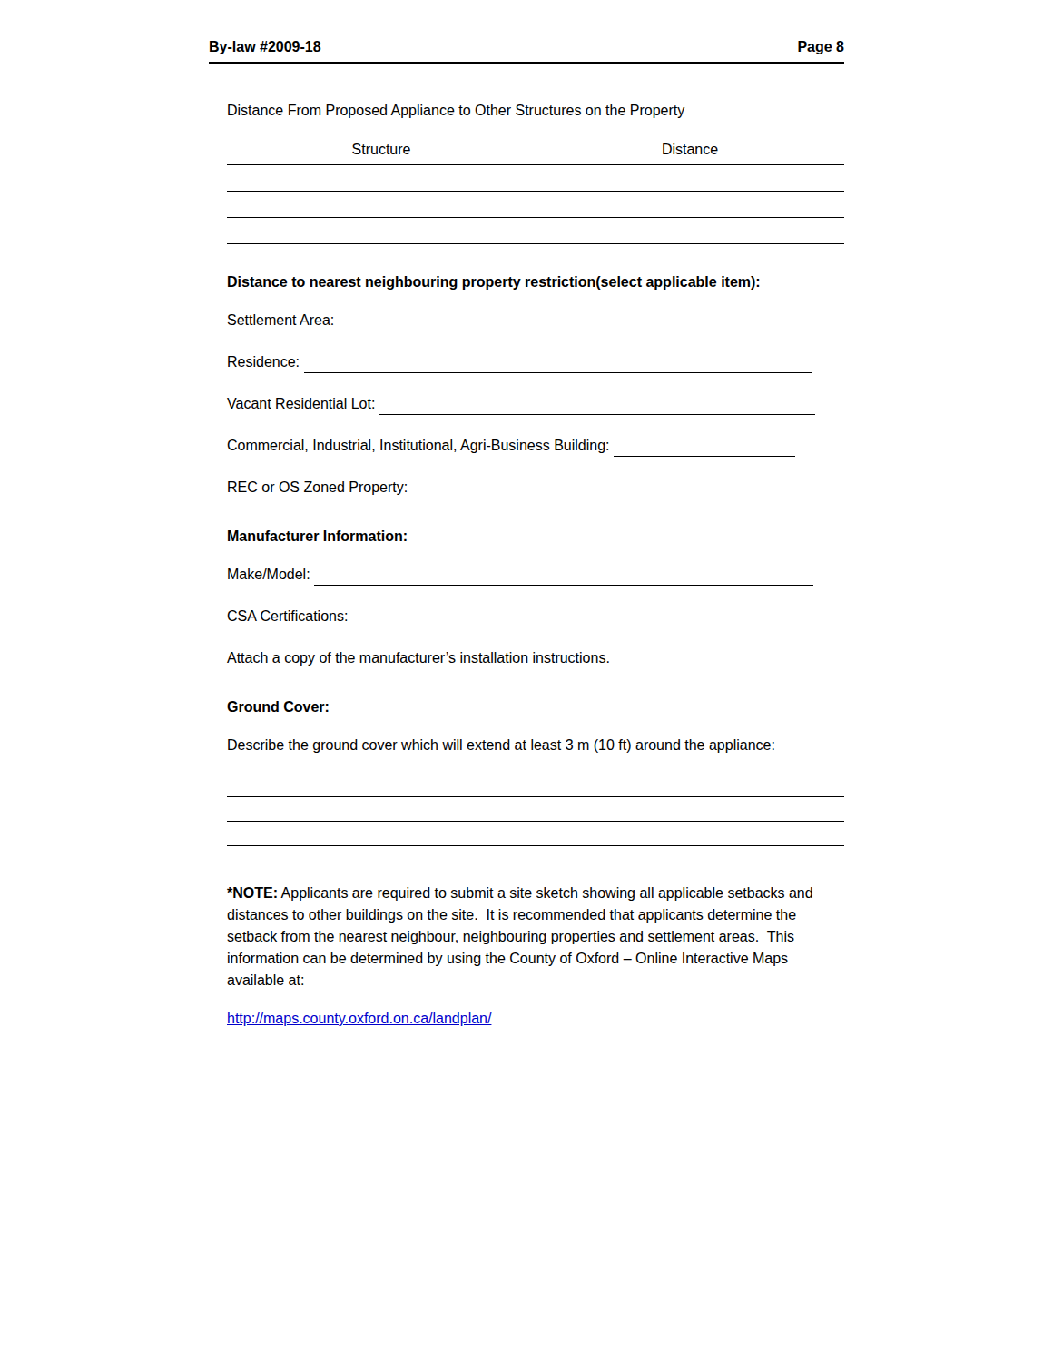By-law #2009-18 Page 8
Distance From Proposed Appliance to Other Structures on the Property
| Structure | Distance |
| --- | --- |
Distance to nearest neighbouring property restriction(select applicable item):
Settlement Area: Residence: Vacant Residential Lot: Commercial, Industrial, Institutional, Agri-Business Building: REC or OS Zoned Property:
Manufacturer Information:
Make/Model: CSA Certifications:
Attach a copy of the manufacturer’s installation instructions.
Ground Cover:
Describe the ground cover which will extend at least 3 m (10 ft) around the appliance:
*NOTE: Applicants are required to submit a site sketch showing all applicable setbacks and distances to other buildings on the site. It is recommended that applicants determine the setback from the nearest neighbour, neighbouring properties and settlement areas. This information can be determined by using the County of Oxford – Online Interactive Maps available at:
http://maps.county.oxford.on.ca/landplan/